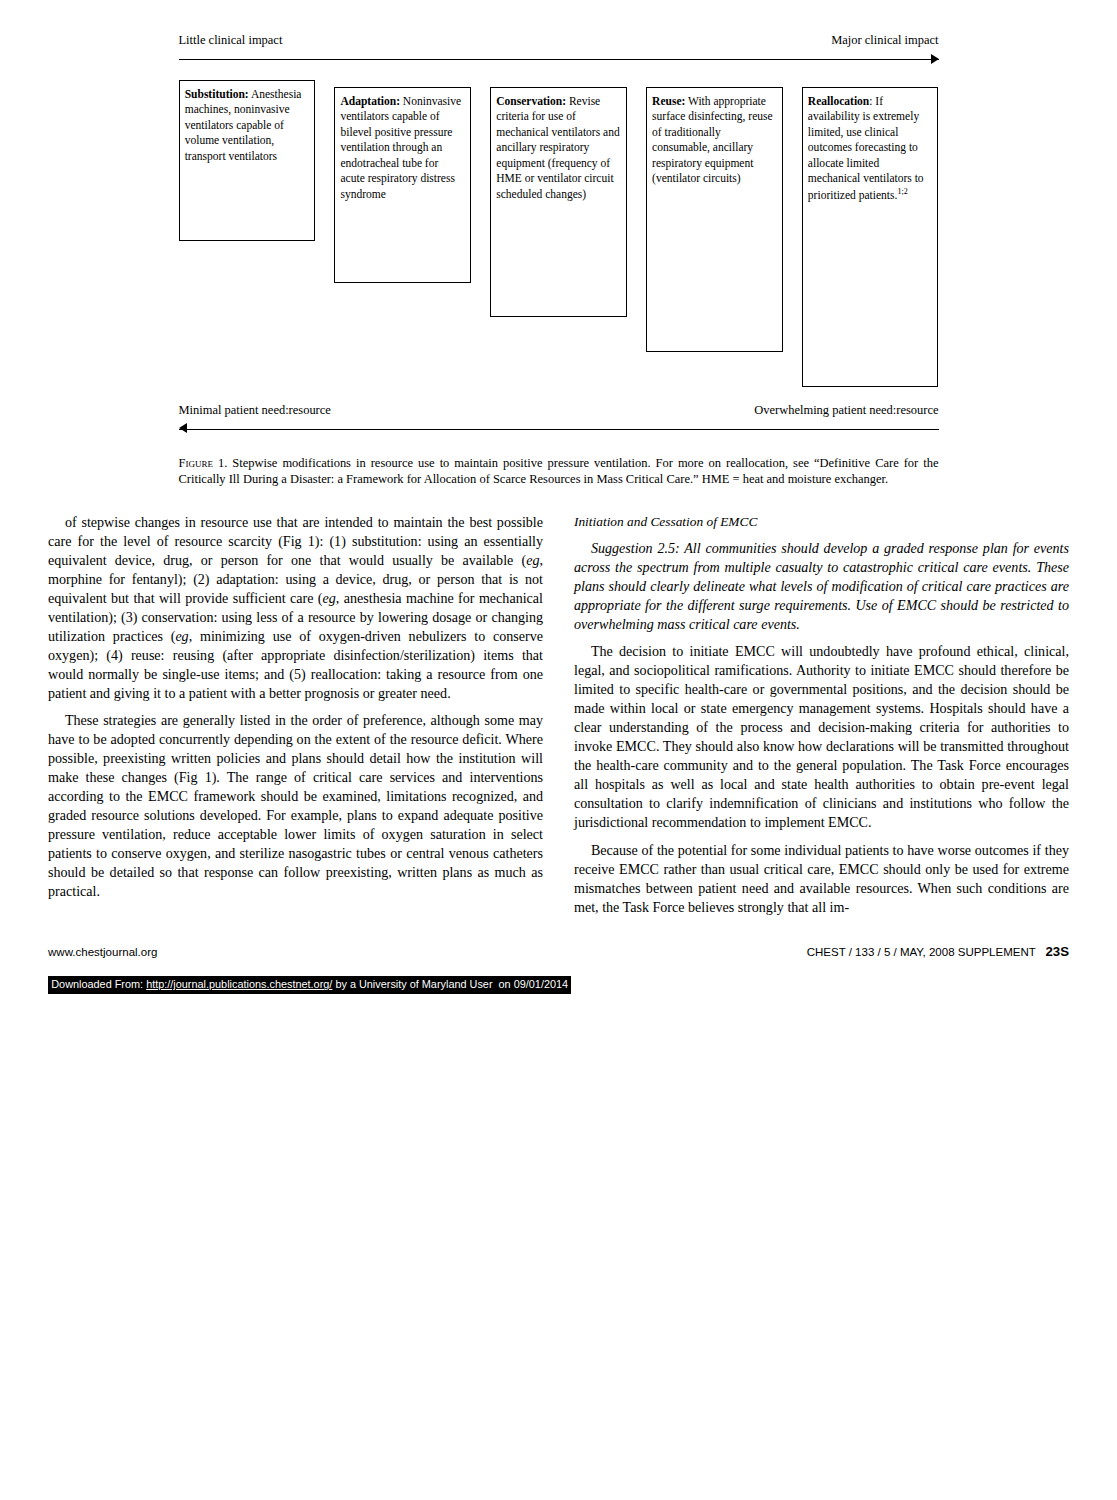Little clinical impact Major clinical impact
Substitution: Anesthesia machines, noninvasive ventilators capable of volume ventilation, transport ventilators
Adaptation: Noninvasive ventilators capable of bilevel positive pressure ventilation through an endotracheal tube for acute respiratory distress syndrome
Conservation: Revise criteria for use of mechanical ventilators and ancillary respiratory equipment (frequency of HME or ventilator circuit scheduled changes)
Reuse: With appropriate surface disinfecting, reuse of traditionally consumable, ancillary respiratory equipment (ventilator circuits)
Reallocation: If availability is extremely limited, use clinical outcomes forecasting to allocate limited mechanical ventilators to prioritized patients.1;2
Minimal patient need:resource Overwhelming patient need:resource
Figure 1. Stepwise modifications in resource use to maintain positive pressure ventilation. For more on reallocation, see “Definitive Care for the Critically Ill During a Disaster: a Framework for Allocation of Scarce Resources in Mass Critical Care.” HME = heat and moisture exchanger.
of stepwise changes in resource use that are intended to maintain the best possible care for the level of resource scarcity (Fig 1): (1) substitution: using an essentially equivalent device, drug, or person for one that would usually be available (eg, morphine for fentanyl); (2) adaptation: using a device, drug, or person that is not equivalent but that will provide sufficient care (eg, anesthesia machine for mechanical ventilation); (3) conservation: using less of a resource by lowering dosage or changing utilization practices (eg, minimizing use of oxygen-driven nebulizers to conserve oxygen); (4) reuse: reusing (after appropriate disinfection/sterilization) items that would normally be single-use items; and (5) reallocation: taking a resource from one patient and giving it to a patient with a better prognosis or greater need.
These strategies are generally listed in the order of preference, although some may have to be adopted concurrently depending on the extent of the resource deficit. Where possible, preexisting written policies and plans should detail how the institution will make these changes (Fig 1). The range of critical care services and interventions according to the EMCC framework should be examined, limitations recognized, and graded resource solutions developed. For example, plans to expand adequate positive pressure ventilation, reduce acceptable lower limits of oxygen saturation in select patients to conserve oxygen, and sterilize nasogastric tubes or central venous catheters should be detailed so that response can follow preexisting, written plans as much as practical.
Initiation and Cessation of EMCC
Suggestion 2.5: All communities should develop a graded response plan for events across the spectrum from multiple casualty to catastrophic critical care events. These plans should clearly delineate what levels of modification of critical care practices are appropriate for the different surge requirements. Use of EMCC should be restricted to overwhelming mass critical care events.
The decision to initiate EMCC will undoubtedly have profound ethical, clinical, legal, and sociopolitical ramifications. Authority to initiate EMCC should therefore be limited to specific health-care or governmental positions, and the decision should be made within local or state emergency management systems. Hospitals should have a clear understanding of the process and decision-making criteria for authorities to invoke EMCC. They should also know how declarations will be transmitted throughout the health-care community and to the general population. The Task Force encourages all hospitals as well as local and state health authorities to obtain pre-event legal consultation to clarify indemnification of clinicians and institutions who follow the jurisdictional recommendation to implement EMCC.
Because of the potential for some individual patients to have worse outcomes if they receive EMCC rather than usual critical care, EMCC should only be used for extreme mismatches between patient need and available resources. When such conditions are met, the Task Force believes strongly that all im-
www.chestjournal.org CHEST / 133 / 5 / MAY, 2008 SUPPLEMENT 23S
Downloaded From: http://journal.publications.chestnet.org/ by a University of Maryland User on 09/01/2014